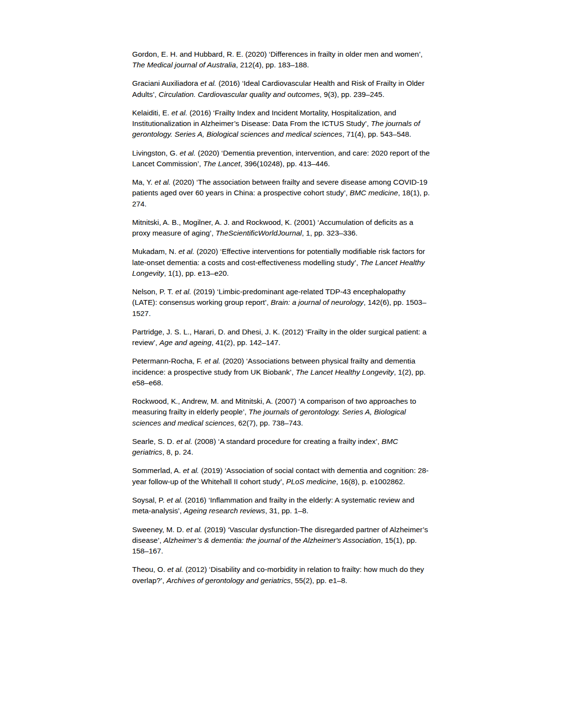Gordon, E. H. and Hubbard, R. E. (2020) ‘Differences in frailty in older men and women’, The Medical journal of Australia, 212(4), pp. 183–188.
Graciani Auxiliadora et al. (2016) ‘Ideal Cardiovascular Health and Risk of Frailty in Older Adults’, Circulation. Cardiovascular quality and outcomes, 9(3), pp. 239–245.
Kelaiditi, E. et al. (2016) ‘Frailty Index and Incident Mortality, Hospitalization, and Institutionalization in Alzheimer’s Disease: Data From the ICTUS Study’, The journals of gerontology. Series A, Biological sciences and medical sciences, 71(4), pp. 543–548.
Livingston, G. et al. (2020) ‘Dementia prevention, intervention, and care: 2020 report of the Lancet Commission’, The Lancet, 396(10248), pp. 413–446.
Ma, Y. et al. (2020) ‘The association between frailty and severe disease among COVID-19 patients aged over 60 years in China: a prospective cohort study’, BMC medicine, 18(1), p. 274.
Mitnitski, A. B., Mogilner, A. J. and Rockwood, K. (2001) ‘Accumulation of deficits as a proxy measure of aging’, TheScientificWorldJournal, 1, pp. 323–336.
Mukadam, N. et al. (2020) ‘Effective interventions for potentially modifiable risk factors for late-onset dementia: a costs and cost-effectiveness modelling study’, The Lancet Healthy Longevity, 1(1), pp. e13–e20.
Nelson, P. T. et al. (2019) ‘Limbic-predominant age-related TDP-43 encephalopathy (LATE): consensus working group report’, Brain: a journal of neurology, 142(6), pp. 1503–1527.
Partridge, J. S. L., Harari, D. and Dhesi, J. K. (2012) ‘Frailty in the older surgical patient: a review’, Age and ageing, 41(2), pp. 142–147.
Petermann-Rocha, F. et al. (2020) ‘Associations between physical frailty and dementia incidence: a prospective study from UK Biobank’, The Lancet Healthy Longevity, 1(2), pp. e58–e68.
Rockwood, K., Andrew, M. and Mitnitski, A. (2007) ‘A comparison of two approaches to measuring frailty in elderly people’, The journals of gerontology. Series A, Biological sciences and medical sciences, 62(7), pp. 738–743.
Searle, S. D. et al. (2008) ‘A standard procedure for creating a frailty index’, BMC geriatrics, 8, p. 24.
Sommerlad, A. et al. (2019) ‘Association of social contact with dementia and cognition: 28-year follow-up of the Whitehall II cohort study’, PLoS medicine, 16(8), p. e1002862.
Soysal, P. et al. (2016) ‘Inflammation and frailty in the elderly: A systematic review and meta-analysis’, Ageing research reviews, 31, pp. 1–8.
Sweeney, M. D. et al. (2019) ‘Vascular dysfunction-The disregarded partner of Alzheimer’s disease’, Alzheimer’s & dementia: the journal of the Alzheimer's Association, 15(1), pp. 158–167.
Theou, O. et al. (2012) ‘Disability and co-morbidity in relation to frailty: how much do they overlap?’, Archives of gerontology and geriatrics, 55(2), pp. e1–8.